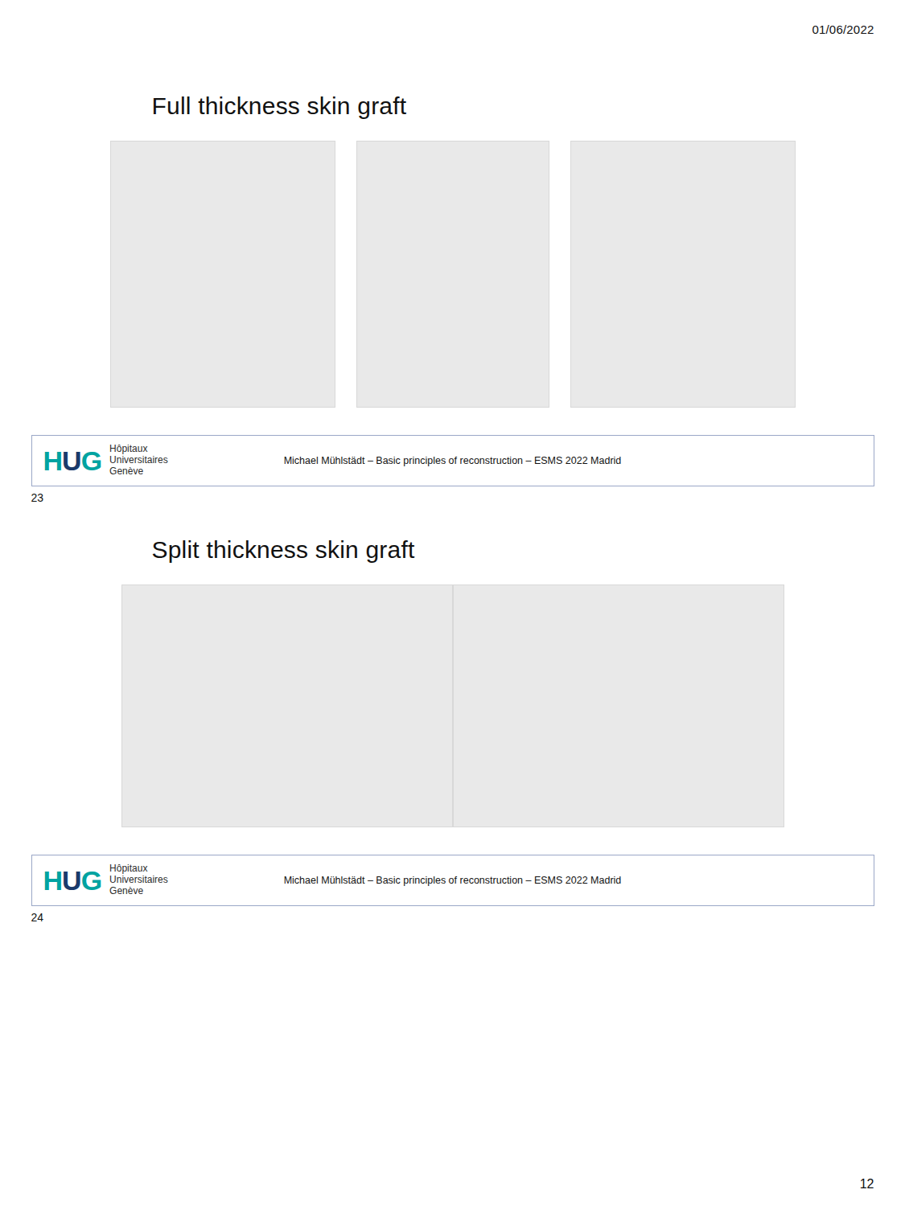01/06/2022
Full thickness skin graft
HUG
Hôpitaux
Universitaires
Genève
Michael Mühlstädt – Basic principles of reconstruction – ESMS 2022 Madrid
23
Split thickness skin graft
HUG
Hôpitaux
Universitaires
Genève
Michael Mühlstädt – Basic principles of reconstruction – ESMS 2022 Madrid
24
12